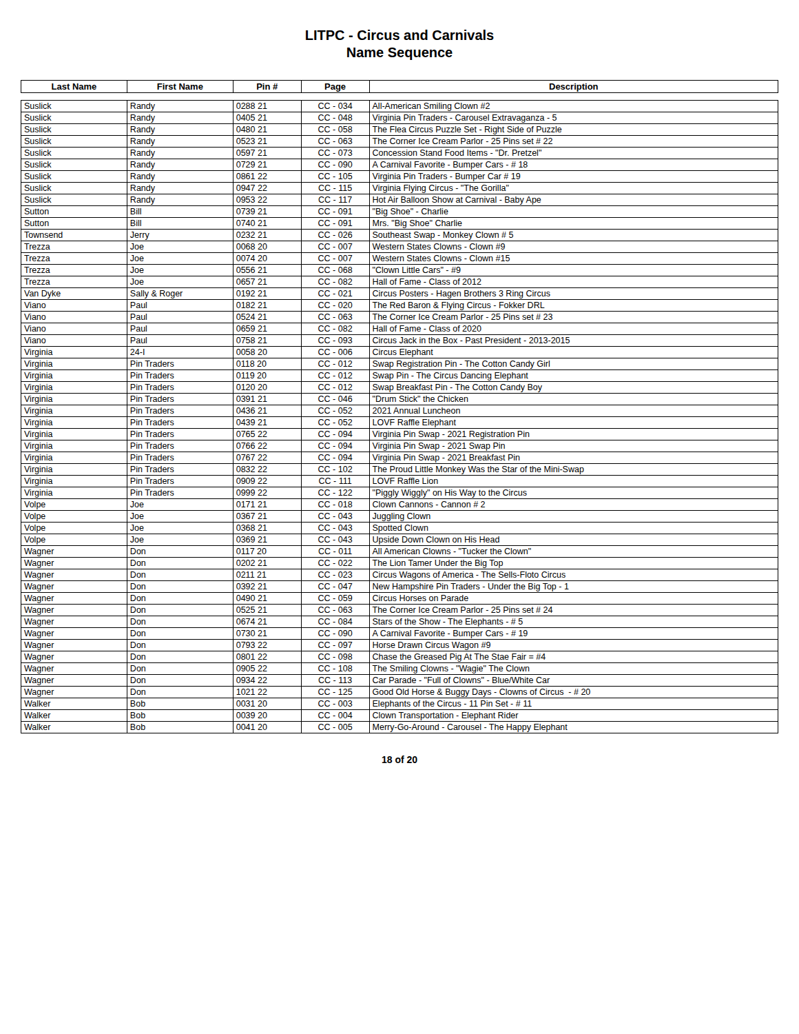LITPC - Circus and Carnivals
Name Sequence
| Last Name | First Name | Pin # | Page | Description |
| --- | --- | --- | --- | --- |
| Suslick | Randy | 0288 21 | CC - 034 | All-American Smiling Clown #2 |
| Suslick | Randy | 0405 21 | CC - 048 | Virginia Pin Traders - Carousel Extravaganza - 5 |
| Suslick | Randy | 0480 21 | CC - 058 | The Flea Circus Puzzle Set - Right Side of Puzzle |
| Suslick | Randy | 0523 21 | CC - 063 | The Corner Ice Cream Parlor - 25 Pins set # 22 |
| Suslick | Randy | 0597 21 | CC - 073 | Concession Stand Food Items - "Dr. Pretzel" |
| Suslick | Randy | 0729 21 | CC - 090 | A Carnival Favorite - Bumper Cars - # 18 |
| Suslick | Randy | 0861 22 | CC - 105 | Virginia Pin Traders - Bumper Car # 19 |
| Suslick | Randy | 0947 22 | CC - 115 | Virginia Flying Circus - "The Gorilla" |
| Suslick | Randy | 0953 22 | CC - 117 | Hot Air Balloon Show at Carnival - Baby Ape |
| Sutton | Bill | 0739 21 | CC - 091 | "Big Shoe" - Charlie |
| Sutton | Bill | 0740 21 | CC - 091 | Mrs. "Big Shoe" Charlie |
| Townsend | Jerry | 0232 21 | CC - 026 | Southeast Swap - Monkey Clown # 5 |
| Trezza | Joe | 0068 20 | CC - 007 | Western States Clowns - Clown #9 |
| Trezza | Joe | 0074 20 | CC - 007 | Western States Clowns - Clown #15 |
| Trezza | Joe | 0556 21 | CC - 068 | "Clown Little Cars" - #9 |
| Trezza | Joe | 0657 21 | CC - 082 | Hall of Fame - Class of 2012 |
| Van Dyke | Sally & Roger | 0192 21 | CC - 021 | Circus Posters - Hagen Brothers 3 Ring Circus |
| Viano | Paul | 0182 21 | CC - 020 | The Red Baron & Flying Circus - Fokker DRL |
| Viano | Paul | 0524 21 | CC - 063 | The Corner Ice Cream Parlor - 25 Pins set # 23 |
| Viano | Paul | 0659 21 | CC - 082 | Hall of Fame - Class of 2020 |
| Viano | Paul | 0758 21 | CC - 093 | Circus Jack in the Box - Past President - 2013-2015 |
| Virginia | 24-I | 0058 20 | CC - 006 | Circus Elephant |
| Virginia | Pin Traders | 0118 20 | CC - 012 | Swap Registration Pin - The Cotton Candy Girl |
| Virginia | Pin Traders | 0119 20 | CC - 012 | Swap Pin - The Circus Dancing Elephant |
| Virginia | Pin Traders | 0120 20 | CC - 012 | Swap Breakfast Pin - The Cotton Candy Boy |
| Virginia | Pin Traders | 0391 21 | CC - 046 | "Drum Stick" the Chicken |
| Virginia | Pin Traders | 0436 21 | CC - 052 | 2021 Annual Luncheon |
| Virginia | Pin Traders | 0439 21 | CC - 052 | LOVF Raffle Elephant |
| Virginia | Pin Traders | 0765 22 | CC - 094 | Virginia Pin Swap - 2021 Registration Pin |
| Virginia | Pin Traders | 0766 22 | CC - 094 | Virginia Pin Swap - 2021 Swap Pin |
| Virginia | Pin Traders | 0767 22 | CC - 094 | Virginia Pin Swap - 2021 Breakfast Pin |
| Virginia | Pin Traders | 0832 22 | CC - 102 | The Proud Little Monkey Was the Star of the Mini-Swap |
| Virginia | Pin Traders | 0909 22 | CC - 111 | LOVF Raffle Lion |
| Virginia | Pin Traders | 0999 22 | CC - 122 | "Piggly Wiggly" on His Way to the Circus |
| Volpe | Joe | 0171 21 | CC - 018 | Clown Cannons - Cannon # 2 |
| Volpe | Joe | 0367 21 | CC - 043 | Juggling Clown |
| Volpe | Joe | 0368 21 | CC - 043 | Spotted Clown |
| Volpe | Joe | 0369 21 | CC - 043 | Upside Down Clown on His Head |
| Wagner | Don | 0117 20 | CC - 011 | All American Clowns - "Tucker the Clown" |
| Wagner | Don | 0202 21 | CC - 022 | The Lion Tamer Under the Big Top |
| Wagner | Don | 0211 21 | CC - 023 | Circus Wagons of America - The Sells-Floto Circus |
| Wagner | Don | 0392 21 | CC - 047 | New Hampshire Pin Traders - Under the Big Top - 1 |
| Wagner | Don | 0490 21 | CC - 059 | Circus Horses on Parade |
| Wagner | Don | 0525 21 | CC - 063 | The Corner Ice Cream Parlor - 25 Pins set # 24 |
| Wagner | Don | 0674 21 | CC - 084 | Stars of the Show - The Elephants - # 5 |
| Wagner | Don | 0730 21 | CC - 090 | A Carnival Favorite - Bumper Cars - # 19 |
| Wagner | Don | 0793 22 | CC - 097 | Horse Drawn Circus Wagon #9 |
| Wagner | Don | 0801 22 | CC - 098 | Chase the Greased Pig At The Stae Fair = #4 |
| Wagner | Don | 0905 22 | CC - 108 | The Smiling Clowns - "Wagie" The Clown |
| Wagner | Don | 0934 22 | CC - 113 | Car Parade - "Full of Clowns" - Blue/White Car |
| Wagner | Don | 1021 22 | CC - 125 | Good Old Horse & Buggy Days - Clowns of Circus - # 20 |
| Walker | Bob | 0031 20 | CC - 003 | Elephants of the Circus - 11 Pin Set - # 11 |
| Walker | Bob | 0039 20 | CC - 004 | Clown Transportation - Elephant Rider |
| Walker | Bob | 0041 20 | CC - 005 | Merry-Go-Around - Carousel - The Happy Elephant |
18 of 20